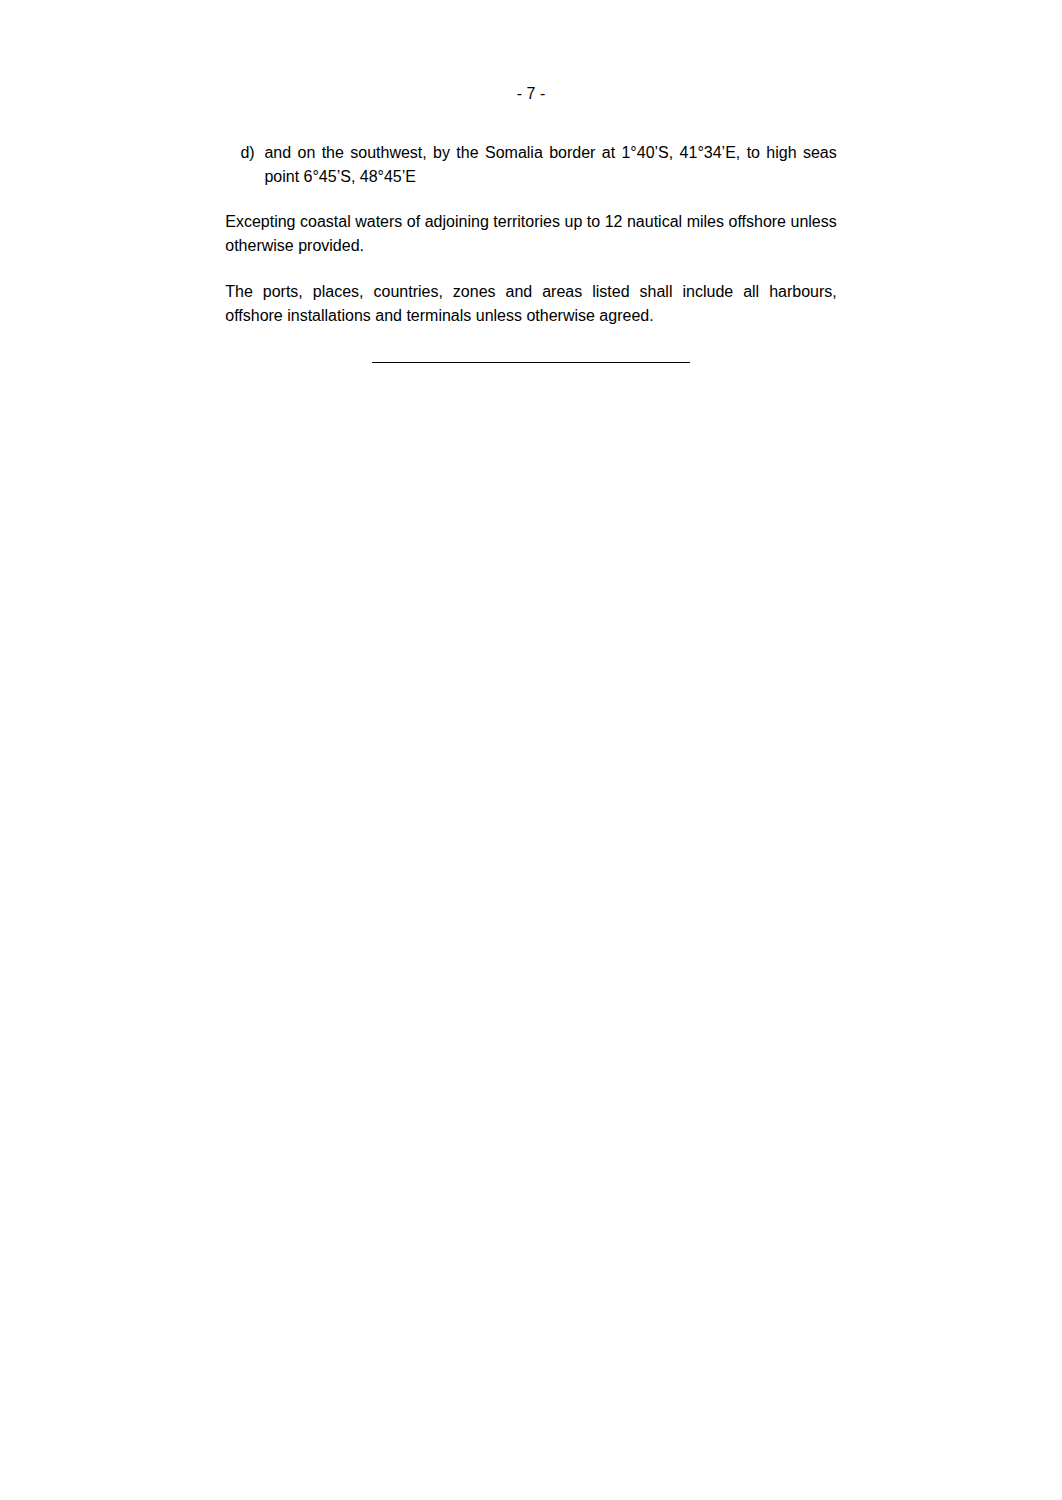- 7 -
d) and on the southwest, by the Somalia border at 1°40’S, 41°34’E, to high seas point 6°45’S, 48°45’E
Excepting coastal waters of adjoining territories up to 12 nautical miles offshore unless otherwise provided.
The ports, places, countries, zones and areas listed shall include all harbours, offshore installations and terminals unless otherwise agreed.